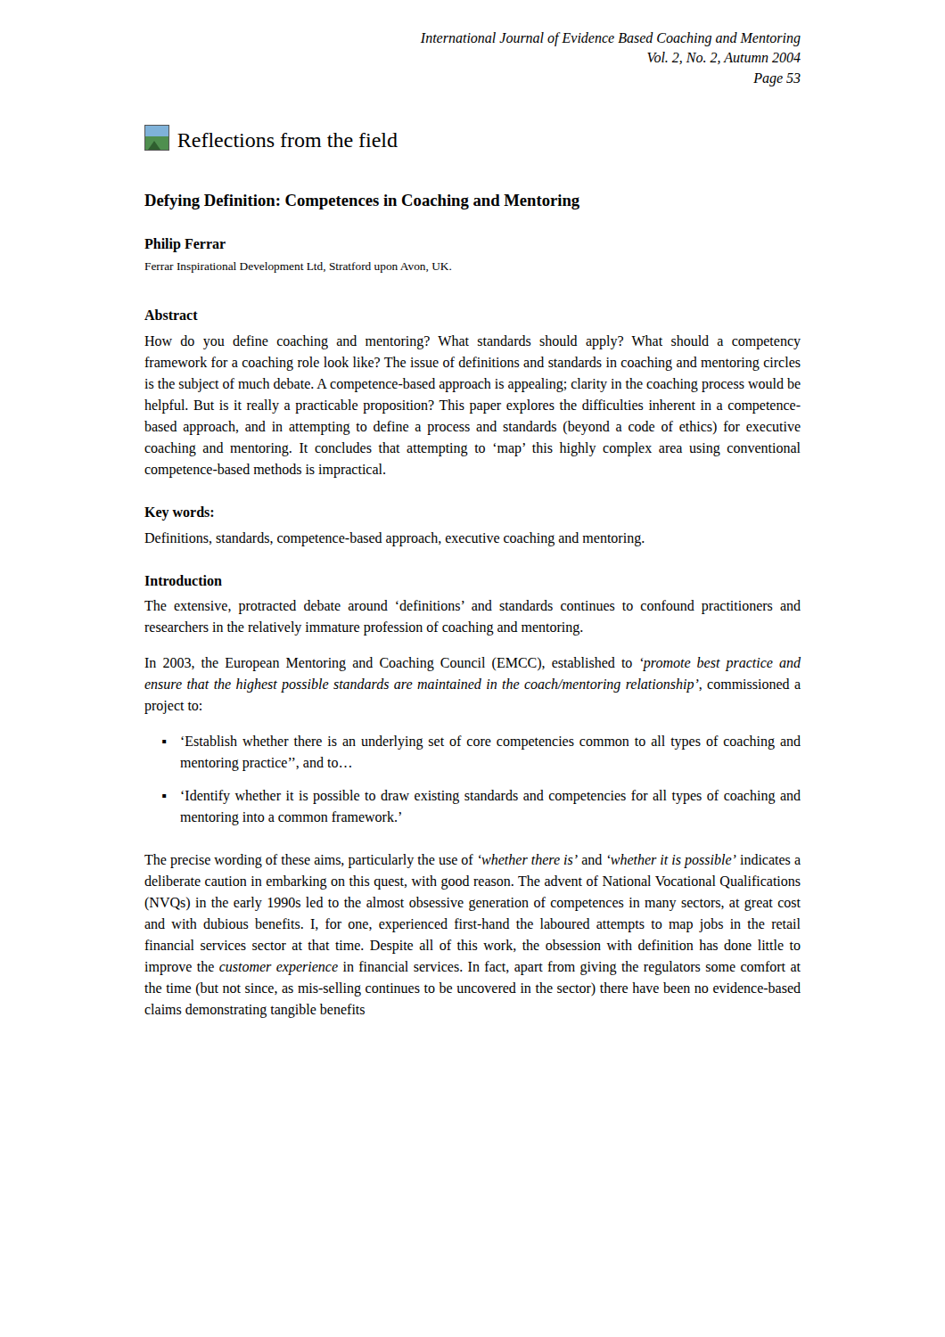International Journal of Evidence Based Coaching and Mentoring
Vol. 2, No. 2, Autumn 2004
Page 53
Reflections from the field
Defying Definition: Competences in Coaching and Mentoring
Philip Ferrar
Ferrar Inspirational Development Ltd, Stratford upon Avon, UK.
Abstract
How do you define coaching and mentoring? What standards should apply? What should a competency framework for a coaching role look like? The issue of definitions and standards in coaching and mentoring circles is the subject of much debate. A competence-based approach is appealing; clarity in the coaching process would be helpful. But is it really a practicable proposition? This paper explores the difficulties inherent in a competence-based approach, and in attempting to define a process and standards (beyond a code of ethics) for executive coaching and mentoring. It concludes that attempting to ‘map’ this highly complex area using conventional competence-based methods is impractical.
Key words:
Definitions, standards, competence-based approach, executive coaching and mentoring.
Introduction
The extensive, protracted debate around ‘definitions’ and standards continues to confound practitioners and researchers in the relatively immature profession of coaching and mentoring.
In 2003, the European Mentoring and Coaching Council (EMCC), established to ‘promote best practice and ensure that the highest possible standards are maintained in the coach/mentoring relationship’, commissioned a project to:
‘Establish whether there is an underlying set of core competencies common to all types of coaching and mentoring practice’’, and to…
‘Identify whether it is possible to draw existing standards and competencies for all types of coaching and mentoring into a common framework.’
The precise wording of these aims, particularly the use of ‘whether there is’ and ‘whether it is possible’ indicates a deliberate caution in embarking on this quest, with good reason. The advent of National Vocational Qualifications (NVQs) in the early 1990s led to the almost obsessive generation of competences in many sectors, at great cost and with dubious benefits. I, for one, experienced first-hand the laboured attempts to map jobs in the retail financial services sector at that time. Despite all of this work, the obsession with definition has done little to improve the customer experience in financial services. In fact, apart from giving the regulators some comfort at the time (but not since, as mis-selling continues to be uncovered in the sector) there have been no evidence-based claims demonstrating tangible benefits